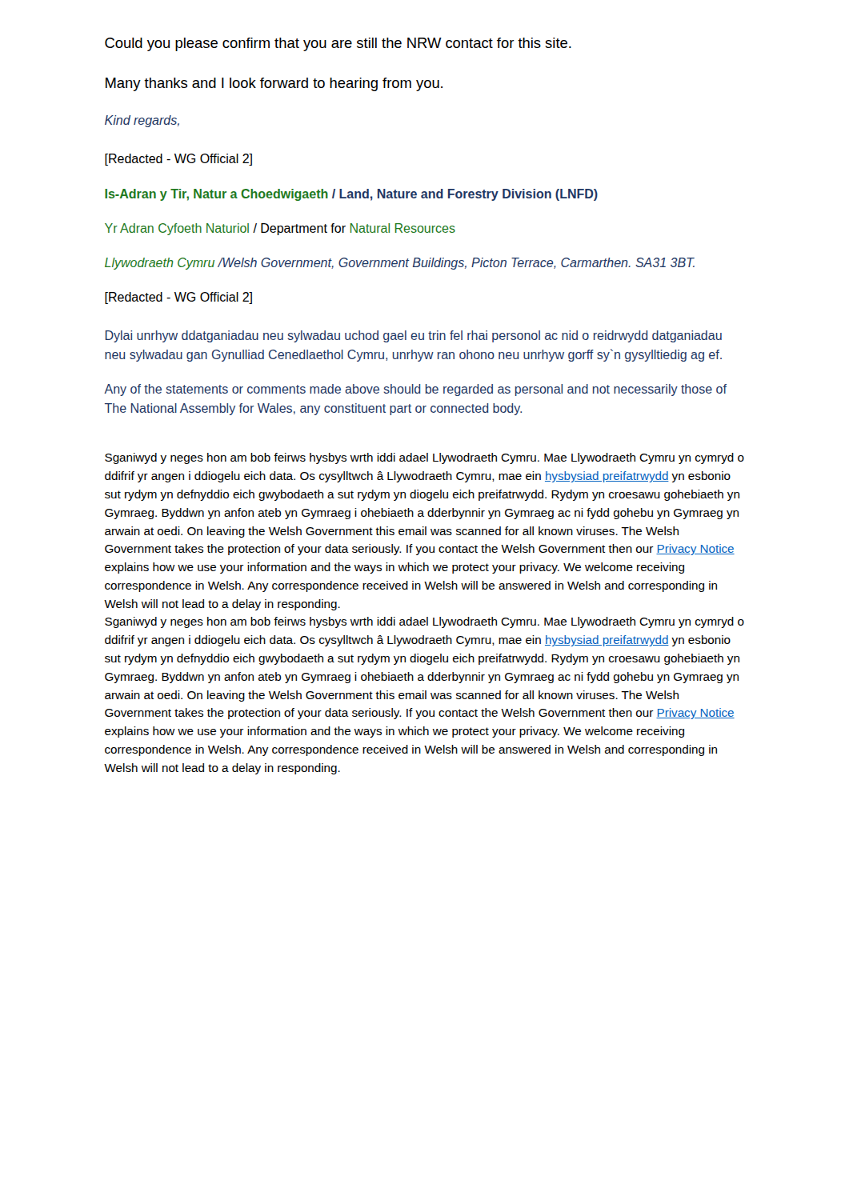Could you please confirm that you are still the NRW contact for this site.
Many thanks and I look forward to hearing from you.
Kind regards,
[Redacted - WG Official 2]
Is-Adran y Tir, Natur a Choedwigaeth / Land, Nature and Forestry Division (LNFD)
Yr Adran Cyfoeth Naturiol / Department for Natural Resources
Llywodraeth Cymru /Welsh Government, Government Buildings, Picton Terrace, Carmarthen. SA31 3BT.
[Redacted - WG Official 2]
Dylai unrhyw ddatganiadau neu sylwadau uchod gael eu trin fel rhai personol ac nid o reidrwydd datganiadau neu sylwadau gan Gynulliad Cenedlaethol Cymru, unrhyw ran ohono neu unrhyw gorff sy`n gysylltiedig ag ef.
Any of the statements or comments made above should be regarded as personal and not necessarily those of The National Assembly for Wales, any constituent part or connected body.
Sganiwyd y neges hon am bob feirws hysbys wrth iddi adael Llywodraeth Cymru. Mae Llywodraeth Cymru yn cymryd o ddifrif yr angen i ddiogelu eich data. Os cysylltwch â Llywodraeth Cymru, mae ein hysbysiad preifatrwydd yn esbonio sut rydym yn defnyddio eich gwybodaeth a sut rydym yn diogelu eich preifatrwydd. Rydym yn croesawu gohebiaeth yn Gymraeg. Byddwn yn anfon ateb yn Gymraeg i ohebiaeth a dderbynnir yn Gymraeg ac ni fydd gohebu yn Gymraeg yn arwain at oedi. On leaving the Welsh Government this email was scanned for all known viruses. The Welsh Government takes the protection of your data seriously. If you contact the Welsh Government then our Privacy Notice explains how we use your information and the ways in which we protect your privacy. We welcome receiving correspondence in Welsh. Any correspondence received in Welsh will be answered in Welsh and corresponding in Welsh will not lead to a delay in responding.
Sganiwyd y neges hon am bob feirws hysbys wrth iddi adael Llywodraeth Cymru. Mae Llywodraeth Cymru yn cymryd o ddifrif yr angen i ddiogelu eich data. Os cysylltwch â Llywodraeth Cymru, mae ein hysbysiad preifatrwydd yn esbonio sut rydym yn defnyddio eich gwybodaeth a sut rydym yn diogelu eich preifatrwydd. Rydym yn croesawu gohebiaeth yn Gymraeg. Byddwn yn anfon ateb yn Gymraeg i ohebiaeth a dderbynnir yn Gymraeg ac ni fydd gohebu yn Gymraeg yn arwain at oedi. On leaving the Welsh Government this email was scanned for all known viruses. The Welsh Government takes the protection of your data seriously. If you contact the Welsh Government then our Privacy Notice explains how we use your information and the ways in which we protect your privacy. We welcome receiving correspondence in Welsh. Any correspondence received in Welsh will be answered in Welsh and corresponding in Welsh will not lead to a delay in responding.